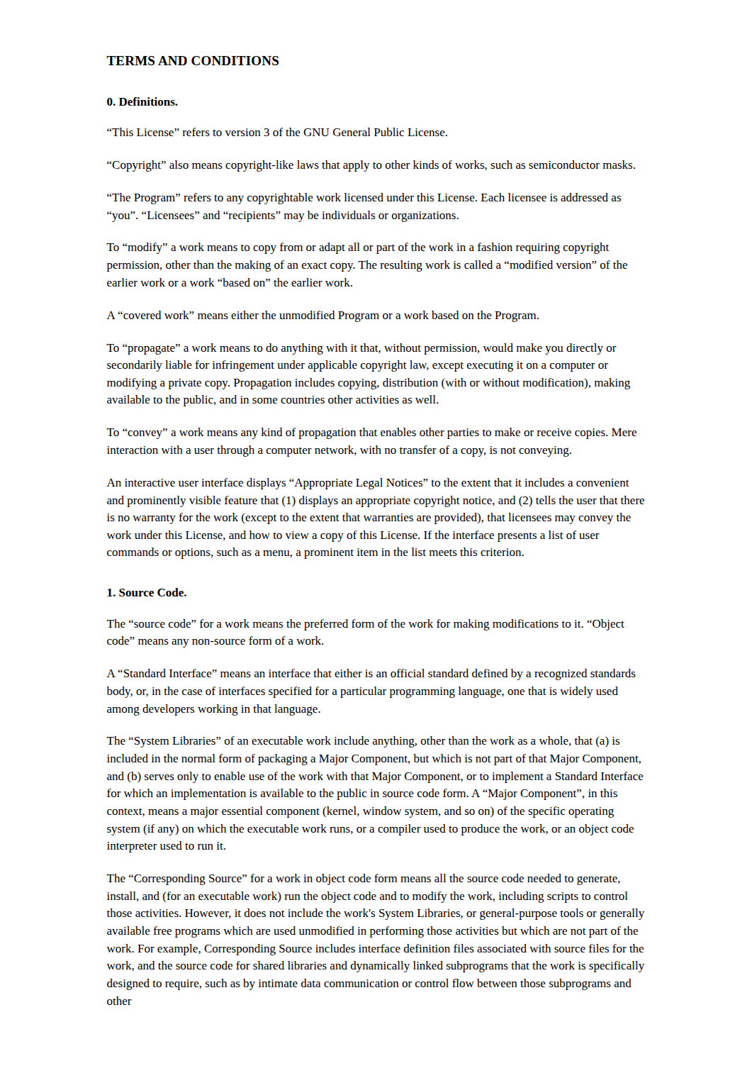TERMS AND CONDITIONS
0. Definitions.
“This License” refers to version 3 of the GNU General Public License.
“Copyright” also means copyright-like laws that apply to other kinds of works, such as semiconductor masks.
“The Program” refers to any copyrightable work licensed under this License. Each licensee is addressed as “you”. “Licensees” and “recipients” may be individuals or organizations.
To “modify” a work means to copy from or adapt all or part of the work in a fashion requiring copyright permission, other than the making of an exact copy. The resulting work is called a “modified version” of the earlier work or a work “based on” the earlier work.
A “covered work” means either the unmodified Program or a work based on the Program.
To “propagate” a work means to do anything with it that, without permission, would make you directly or secondarily liable for infringement under applicable copyright law, except executing it on a computer or modifying a private copy. Propagation includes copying, distribution (with or without modification), making available to the public, and in some countries other activities as well.
To “convey” a work means any kind of propagation that enables other parties to make or receive copies. Mere interaction with a user through a computer network, with no transfer of a copy, is not conveying.
An interactive user interface displays “Appropriate Legal Notices” to the extent that it includes a convenient and prominently visible feature that (1) displays an appropriate copyright notice, and (2) tells the user that there is no warranty for the work (except to the extent that warranties are provided), that licensees may convey the work under this License, and how to view a copy of this License. If the interface presents a list of user commands or options, such as a menu, a prominent item in the list meets this criterion.
1. Source Code.
The “source code” for a work means the preferred form of the work for making modifications to it. “Object code” means any non-source form of a work.
A “Standard Interface” means an interface that either is an official standard defined by a recognized standards body, or, in the case of interfaces specified for a particular programming language, one that is widely used among developers working in that language.
The “System Libraries” of an executable work include anything, other than the work as a whole, that (a) is included in the normal form of packaging a Major Component, but which is not part of that Major Component, and (b) serves only to enable use of the work with that Major Component, or to implement a Standard Interface for which an implementation is available to the public in source code form. A “Major Component”, in this context, means a major essential component (kernel, window system, and so on) of the specific operating system (if any) on which the executable work runs, or a compiler used to produce the work, or an object code interpreter used to run it.
The “Corresponding Source” for a work in object code form means all the source code needed to generate, install, and (for an executable work) run the object code and to modify the work, including scripts to control those activities. However, it does not include the work's System Libraries, or general-purpose tools or generally available free programs which are used unmodified in performing those activities but which are not part of the work. For example, Corresponding Source includes interface definition files associated with source files for the work, and the source code for shared libraries and dynamically linked subprograms that the work is specifically designed to require, such as by intimate data communication or control flow between those subprograms and other